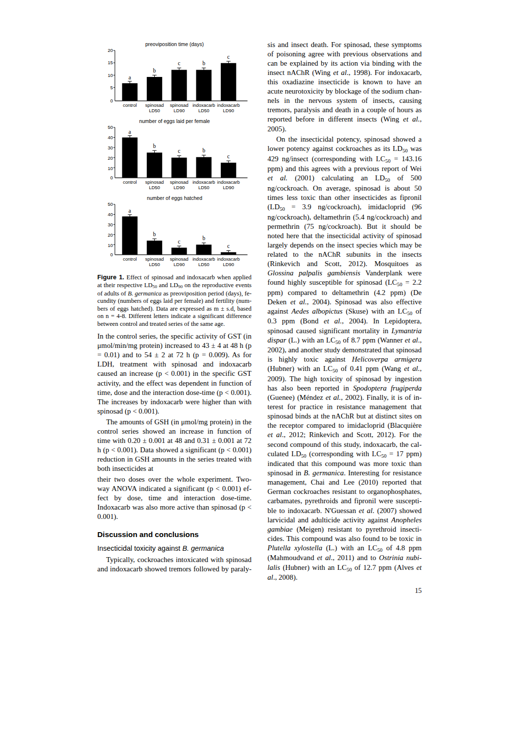preoviposition time (days) 20 15 10 5 0 a b c b c control spinosad LD50 spinosad LD90 indoxacarb LD50 indoxacarb LD90 number of eggs laid per female 50 40 30 20 10 0 a b c b c control spinosad LD50 spinosad LD90 indoxacarb LD50 indoxacarb LD90 number of eggs hatched 50 40 30 20 10 0 a b c b c control spinosad LD50 spinosad LD90 indoxacarb LD50 indoxacarb LD90
Figure 1. Effect of spinosad and indoxacarb when applied at their respective LD50 and LD90 on the reproductive events of adults of B. germanica as preoviposition period (days), fecundity (numbers of eggs laid per female) and fertility (numbers of eggs hatched). Data are expressed as m ± s.d, based on n = 4-8. Different letters indicate a significant difference between control and treated series of the same age.
In the control series, the specific activity of GST (in μmol/min/mg protein) increased to 43 ± 4 at 48 h (p = 0.01) and to 54 ± 2 at 72 h (p = 0.009). As for LDH, treatment with spinosad and indoxacarb caused an increase (p < 0.001) in the specific GST activity, and the effect was dependent in function of time, dose and the interaction dose-time (p < 0.001). The increases by indoxacarb were higher than with spinosad (p < 0.001).
The amounts of GSH (in μmol/mg protein) in the control series showed an increase in function of time with 0.20 ± 0.001 at 48 and 0.31 ± 0.001 at 72 h (p < 0.001). Data showed a significant (p < 0.001) reduction in GSH amounts in the series treated with both insecticides at
their two doses over the whole experiment. Two-way ANOVA indicated a significant (p < 0.001) effect by dose, time and interaction dose-time. Indoxacarb was also more active than spinosad (p < 0.001).
Discussion and conclusions
Insecticidal toxicity against B. germanica
Typically, cockroaches intoxicated with spinosad and indoxacarb showed tremors followed by paralysis and insect death. For spinosad, these symptoms of poisoning agree with previous observations and can be explained by its action via binding with the insect nAChR (Wing et al., 1998). For indoxacarb, this oxadiazine insecticide is known to have an acute neurotoxicity by blockage of the sodium channels in the nervous system of insects, causing tremors, paralysis and death in a couple of hours as reported before in different insects (Wing et al., 2005).
On the insecticidal potency, spinosad showed a lower potency against cockroaches as its LD50 was 429 ng/insect (corresponding with LC50 = 143.16 ppm) and this agrees with a previous report of Wei et al. (2001) calculating an LD50 of 500 ng/cockroach. On average, spinosad is about 50 times less toxic than other insecticides as fipronil (LD50 = 3.9 ng/cockroach), imidacloprid (96 ng/cockroach), deltamethrin (5.4 ng/cockroach) and permethrin (75 ng/cockroach). But it should be noted here that the insecticidal activity of spinosad largely depends on the insect species which may be related to the nAChR subunits in the insects (Rinkevich and Scott, 2012). Mosquitoes as Glossina palpalis gambiensis Vanderplank were found highly susceptible for spinosad (LC50 = 2.2 ppm) compared to deltamethrin (4.2 ppm) (De Deken et al., 2004). Spinosad was also effective against Aedes albopictus (Skuse) with an LC50 of 0.3 ppm (Bond et al., 2004). In Lepidoptera, spinosad caused significant mortality in Lymantria dispar (L.) with an LC50 of 8.7 ppm (Wanner et al., 2002), and another study demonstrated that spinosad is highly toxic against Helicoverpa armigera (Hubner) with an LC50 of 0.41 ppm (Wang et al., 2009). The high toxicity of spinosad by ingestion has also been reported in Spodoptera frugiperda (Guenee) (Méndez et al., 2002). Finally, it is of interest for practice in resistance management that spinosad binds at the nAChR but at distinct sites on the receptor compared to imidacloprid (Blacquière et al., 2012; Rinkevich and Scott, 2012). For the second compound of this study, indoxacarb, the calculated LD50 (corresponding with LC50 = 17 ppm) indicated that this compound was more toxic than spinosad in B. germanica. Interesting for resistance management, Chai and Lee (2010) reported that German cockroaches resistant to organophosphates, carbamates, pyrethroids and fipronil were susceptible to indoxacarb. N'Guessan et al. (2007) showed larvicidal and adulticide activity against Anopheles gambiae (Meigen) resistant to pyrethroid insecticides. This compound was also found to be toxic in Plutella xylostella (L.) with an LC50 of 4.8 ppm (Mahmoudvand et al., 2011) and to Ostrinia nubilalis (Hubner) with an LC50 of 12.7 ppm (Alves et al., 2008).
15